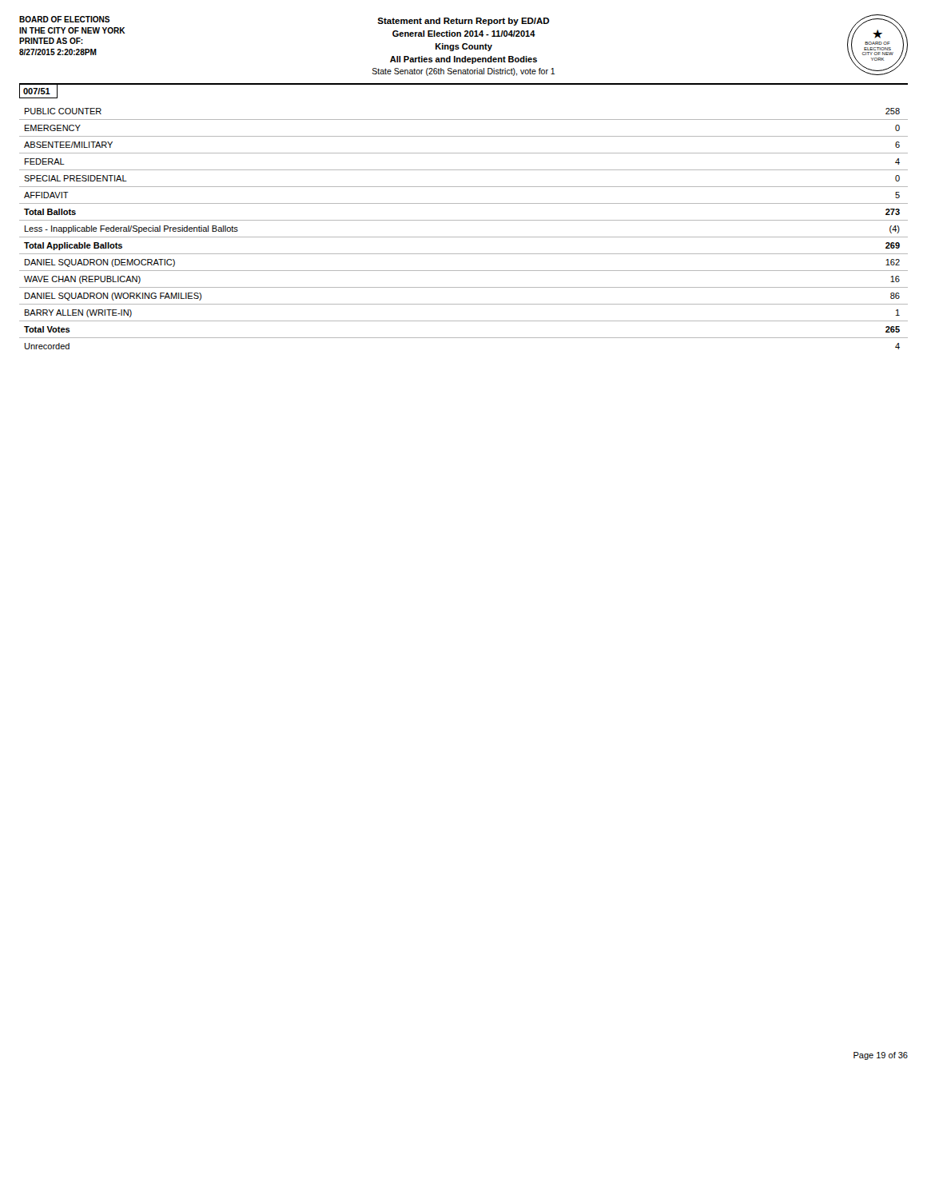BOARD OF ELECTIONS
IN THE CITY OF NEW YORK
PRINTED AS OF:
8/27/2015 2:20:28PM
Statement and Return Report by ED/AD
General Election 2014 - 11/04/2014
Kings County
All Parties and Independent Bodies
State Senator (26th Senatorial District), vote for 1
★
BOARD OF ELECTIONS
CITY OF NEW YORK
007/51
| PUBLIC COUNTER | 258 |
| EMERGENCY | 0 |
| ABSENTEE/MILITARY | 6 |
| FEDERAL | 4 |
| SPECIAL PRESIDENTIAL | 0 |
| AFFIDAVIT | 5 |
| Total Ballots | 273 |
| Less - Inapplicable Federal/Special Presidential Ballots | (4) |
| Total Applicable Ballots | 269 |
| DANIEL SQUADRON (DEMOCRATIC) | 162 |
| WAVE CHAN (REPUBLICAN) | 16 |
| DANIEL SQUADRON (WORKING FAMILIES) | 86 |
| BARRY ALLEN (WRITE-IN) | 1 |
| Total Votes | 265 |
| Unrecorded | 4 |
Page 19 of 36